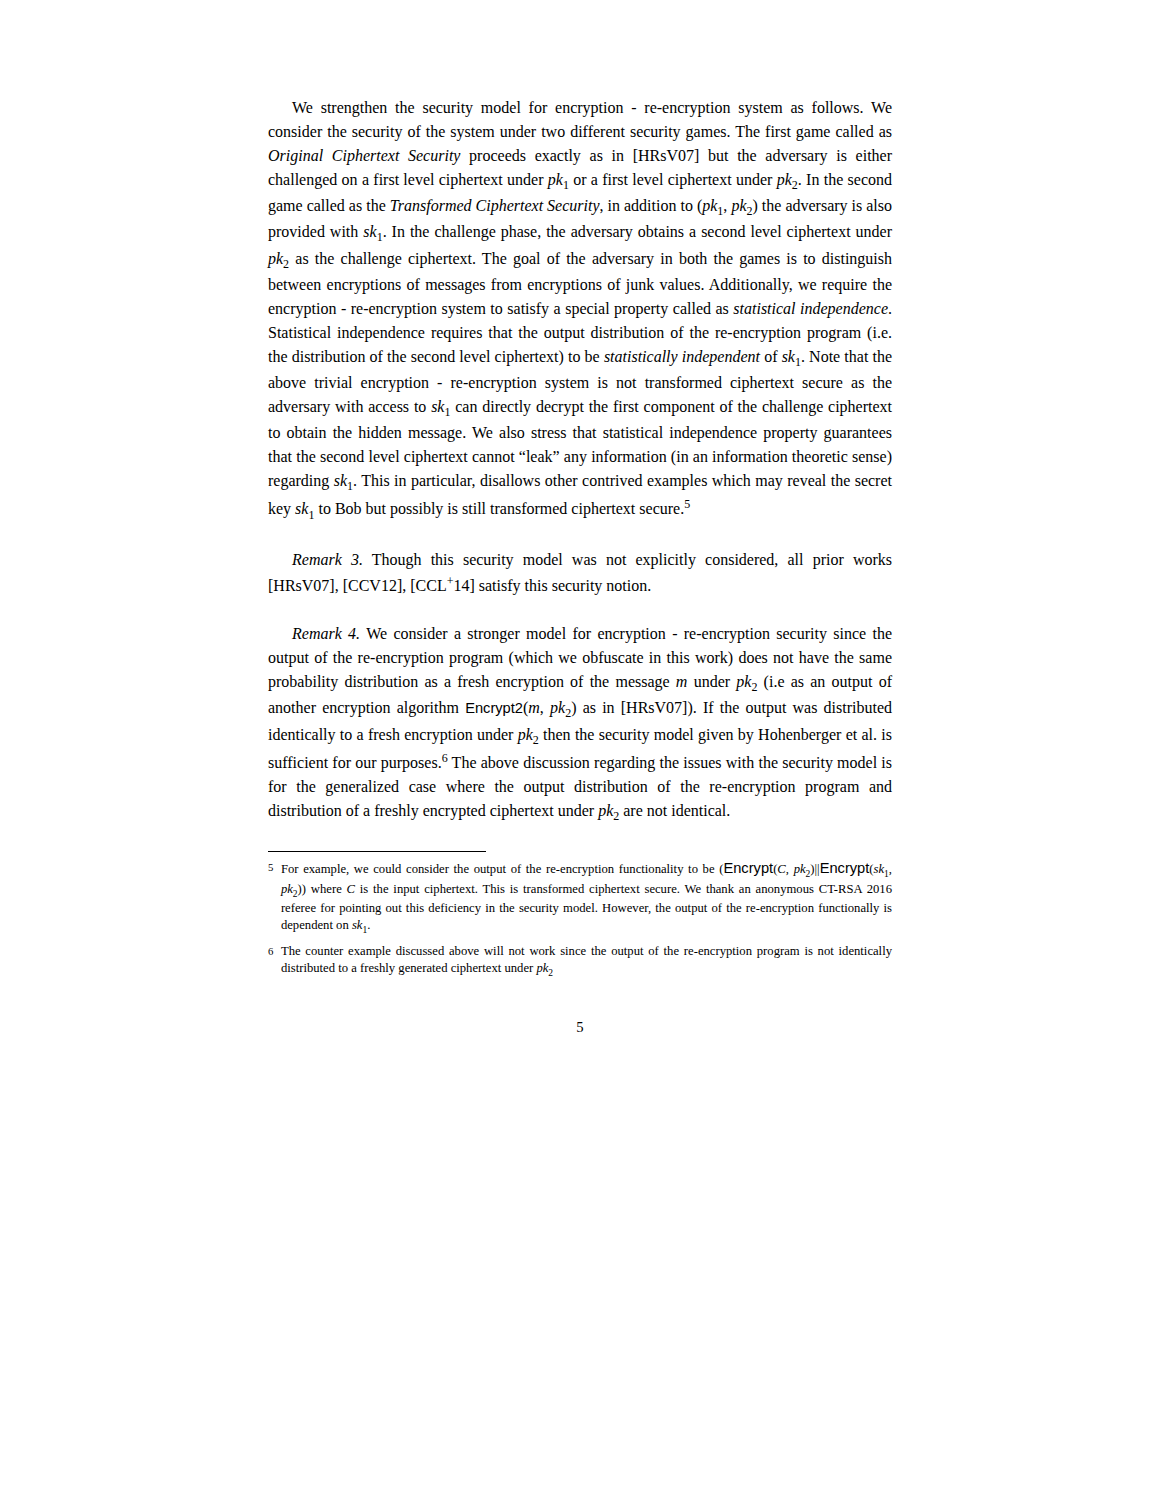We strengthen the security model for encryption - re-encryption system as follows. We consider the security of the system under two different security games. The first game called as Original Ciphertext Security proceeds exactly as in [HRsV07] but the adversary is either challenged on a first level ciphertext under pk1 or a first level ciphertext under pk2. In the second game called as the Transformed Ciphertext Security, in addition to (pk1, pk2) the adversary is also provided with sk1. In the challenge phase, the adversary obtains a second level ciphertext under pk2 as the challenge ciphertext. The goal of the adversary in both the games is to distinguish between encryptions of messages from encryptions of junk values. Additionally, we require the encryption - re-encryption system to satisfy a special property called as statistical independence. Statistical independence requires that the output distribution of the re-encryption program (i.e. the distribution of the second level ciphertext) to be statistically independent of sk1. Note that the above trivial encryption - re-encryption system is not transformed ciphertext secure as the adversary with access to sk1 can directly decrypt the first component of the challenge ciphertext to obtain the hidden message. We also stress that statistical independence property guarantees that the second level ciphertext cannot “leak” any information (in an information theoretic sense) regarding sk1. This in particular, disallows other contrived examples which may reveal the secret key sk1 to Bob but possibly is still transformed ciphertext secure.5
Remark 3. Though this security model was not explicitly considered, all prior works [HRsV07], [CCV12], [CCL+14] satisfy this security notion.
Remark 4. We consider a stronger model for encryption - re-encryption security since the output of the re-encryption program (which we obfuscate in this work) does not have the same probability distribution as a fresh encryption of the message m under pk2 (i.e as an output of another encryption algorithm Encrypt2(m, pk2) as in [HRsV07]). If the output was distributed identically to a fresh encryption under pk2 then the security model given by Hohenberger et al. is sufficient for our purposes.6 The above discussion regarding the issues with the security model is for the generalized case where the output distribution of the re-encryption program and distribution of a freshly encrypted ciphertext under pk2 are not identical.
5
For example, we could consider the output of the re-encryption functionality to be (Encrypt(C, pk2)||Encrypt(sk1, pk2)) where C is the input ciphertext. This is transformed ciphertext secure. We thank an anonymous CT-RSA 2016 referee for pointing out this deficiency in the security model. However, the output of the re-encryption functionally is dependent on sk1.
6
The counter example discussed above will not work since the output of the re-encryption program is not identically distributed to a freshly generated ciphertext under pk2
5